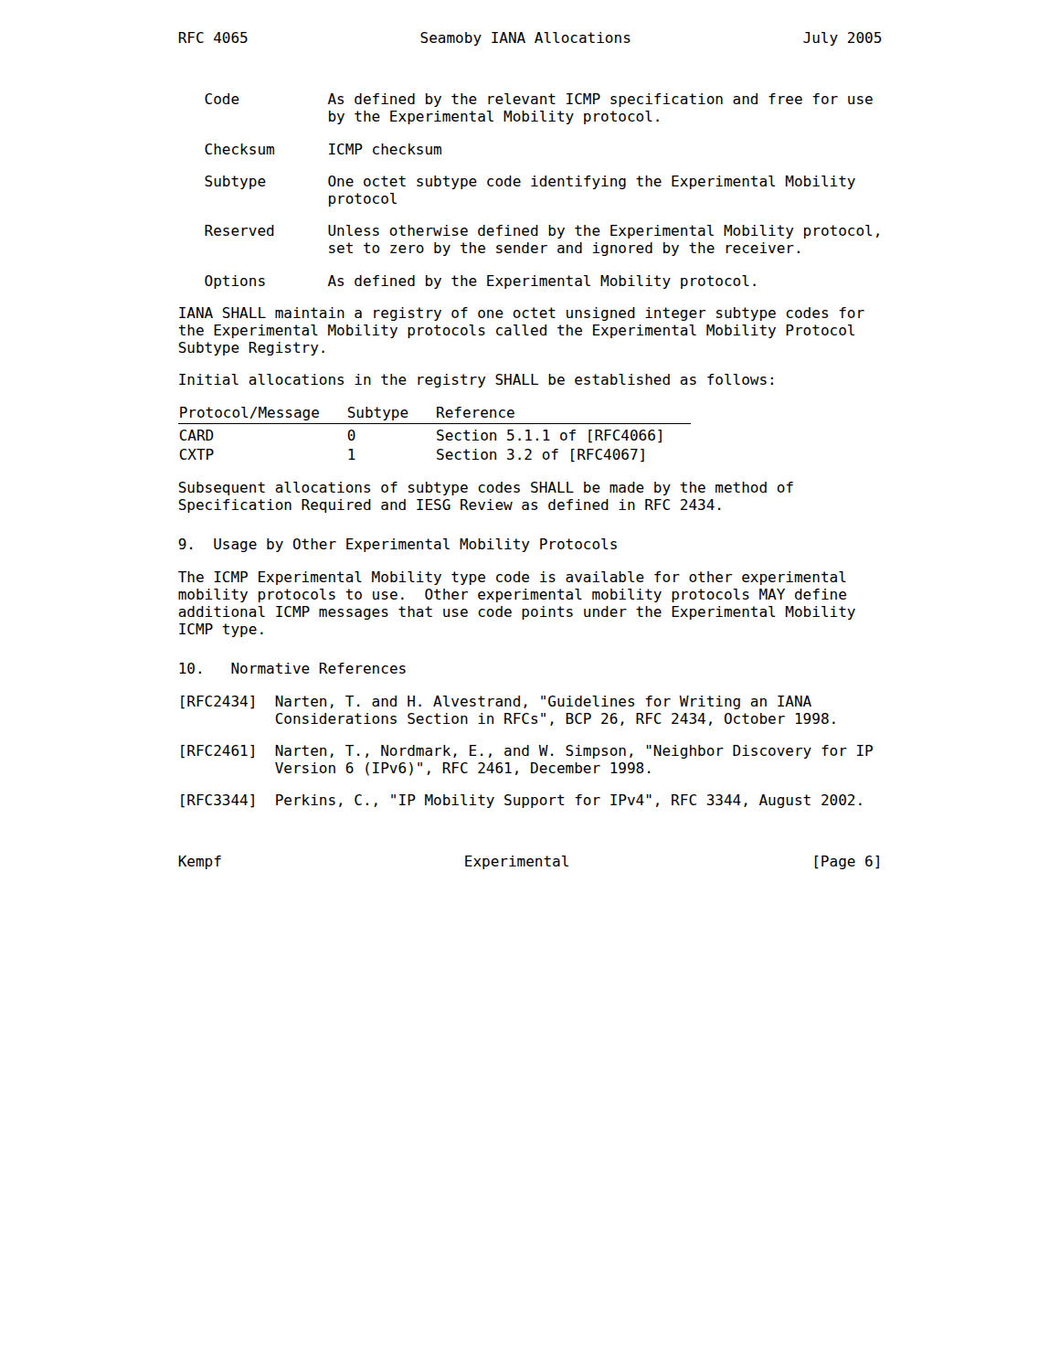RFC 4065 Seamoby IANA Allocations July 2005
Code
As defined by the relevant ICMP specification and free for use by the Experimental Mobility protocol.
Checksum
ICMP checksum
Subtype
One octet subtype code identifying the Experimental Mobility protocol
Reserved
Unless otherwise defined by the Experimental Mobility protocol, set to zero by the sender and ignored by the receiver.
Options
As defined by the Experimental Mobility protocol.
IANA SHALL maintain a registry of one octet unsigned integer subtype codes for the Experimental Mobility protocols called the Experimental Mobility Protocol Subtype Registry.
Initial allocations in the registry SHALL be established as follows:
| Protocol/Message | Subtype | Reference |
| --- | --- | --- |
| CARD | 0 | Section 5.1.1 of [RFC4066] |
| CXTP | 1 | Section 3.2 of [RFC4067] |
Subsequent allocations of subtype codes SHALL be made by the method of Specification Required and IESG Review as defined in RFC 2434.
9. Usage by Other Experimental Mobility Protocols
The ICMP Experimental Mobility type code is available for other experimental mobility protocols to use. Other experimental mobility protocols MAY define additional ICMP messages that use code points under the Experimental Mobility ICMP type.
10. Normative References
[RFC2434]
Narten, T. and H. Alvestrand, "Guidelines for Writing an IANA Considerations Section in RFCs", BCP 26, RFC 2434, October 1998.
[RFC2461]
Narten, T., Nordmark, E., and W. Simpson, "Neighbor Discovery for IP Version 6 (IPv6)", RFC 2461, December 1998.
[RFC3344]
Perkins, C., "IP Mobility Support for IPv4", RFC 3344, August 2002.
Kempf Experimental [Page 6]